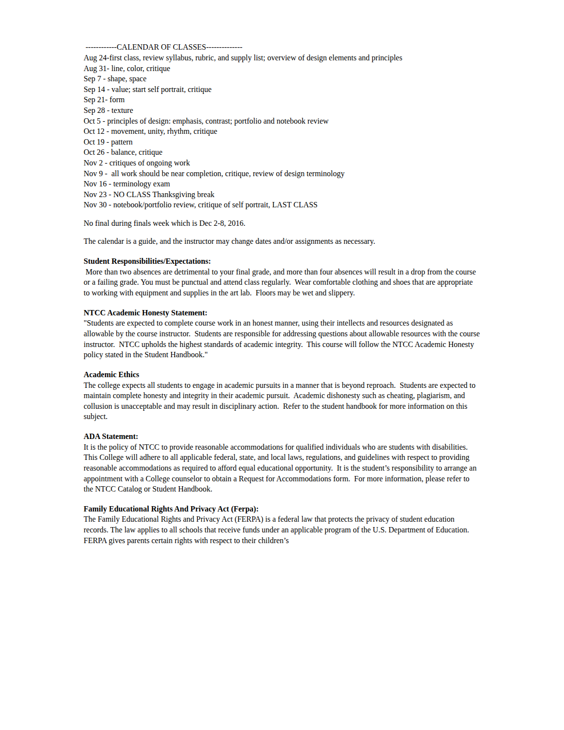------------CALENDAR OF CLASSES--------------
Aug 24-first class, review syllabus, rubric, and supply list; overview of design elements and principles
Aug 31- line, color, critique
Sep 7 - shape, space
Sep 14 - value; start self portrait, critique
Sep 21- form
Sep 28 - texture
Oct 5 - principles of design: emphasis, contrast; portfolio and notebook review
Oct 12 - movement, unity, rhythm, critique
Oct 19 - pattern
Oct 26 - balance, critique
Nov 2 - critiques of ongoing work
Nov 9 - all work should be near completion, critique, review of design terminology
Nov 16 - terminology exam
Nov 23 - NO CLASS Thanksgiving break
Nov 30 - notebook/portfolio review, critique of self portrait, LAST CLASS
No final during finals week which is Dec 2-8, 2016.
The calendar is a guide, and the instructor may change dates and/or assignments as necessary.
Student Responsibilities/Expectations:
More than two absences are detrimental to your final grade, and more than four absences will result in a drop from the course or a failing grade. You must be punctual and attend class regularly. Wear comfortable clothing and shoes that are appropriate to working with equipment and supplies in the art lab. Floors may be wet and slippery.
NTCC Academic Honesty Statement:
"Students are expected to complete course work in an honest manner, using their intellects and resources designated as allowable by the course instructor. Students are responsible for addressing questions about allowable resources with the course instructor. NTCC upholds the highest standards of academic integrity. This course will follow the NTCC Academic Honesty policy stated in the Student Handbook."
Academic Ethics
The college expects all students to engage in academic pursuits in a manner that is beyond reproach. Students are expected to maintain complete honesty and integrity in their academic pursuit. Academic dishonesty such as cheating, plagiarism, and collusion is unacceptable and may result in disciplinary action. Refer to the student handbook for more information on this subject.
ADA Statement:
It is the policy of NTCC to provide reasonable accommodations for qualified individuals who are students with disabilities. This College will adhere to all applicable federal, state, and local laws, regulations, and guidelines with respect to providing reasonable accommodations as required to afford equal educational opportunity. It is the student’s responsibility to arrange an appointment with a College counselor to obtain a Request for Accommodations form. For more information, please refer to the NTCC Catalog or Student Handbook.
Family Educational Rights And Privacy Act (Ferpa):
The Family Educational Rights and Privacy Act (FERPA) is a federal law that protects the privacy of student education records. The law applies to all schools that receive funds under an applicable program of the U.S. Department of Education. FERPA gives parents certain rights with respect to their children’s